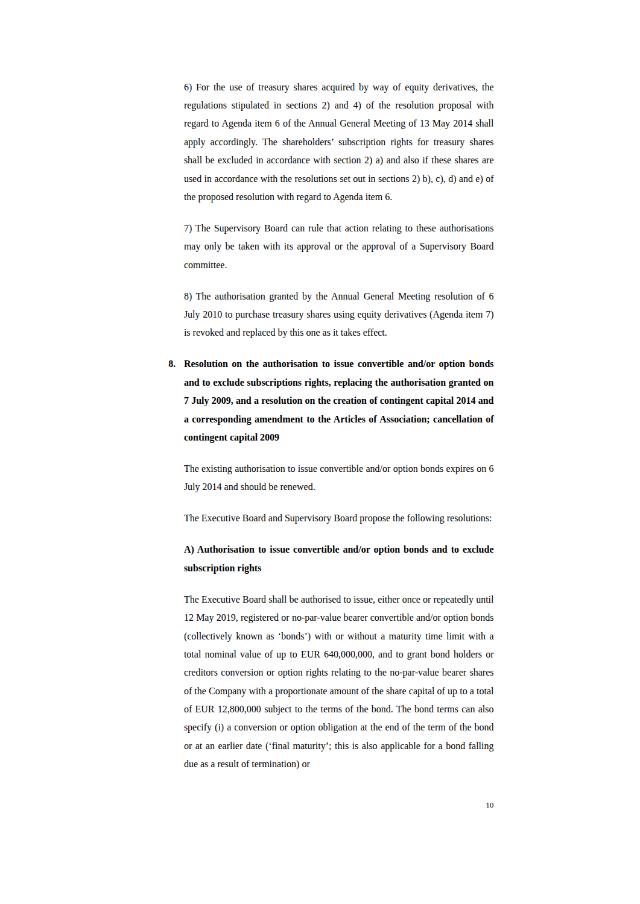6) For the use of treasury shares acquired by way of equity derivatives, the regulations stipulated in sections 2) and 4) of the resolution proposal with regard to Agenda item 6 of the Annual General Meeting of 13 May 2014 shall apply accordingly. The shareholders’ subscription rights for treasury shares shall be excluded in accordance with section 2) a) and also if these shares are used in accordance with the resolutions set out in sections 2) b), c), d) and e) of the proposed resolution with regard to Agenda item 6.
7) The Supervisory Board can rule that action relating to these authorisations may only be taken with its approval or the approval of a Supervisory Board committee.
8) The authorisation granted by the Annual General Meeting resolution of 6 July 2010 to purchase treasury shares using equity derivatives (Agenda item 7) is revoked and replaced by this one as it takes effect.
8.
Resolution on the authorisation to issue convertible and/or option bonds and to exclude subscriptions rights, replacing the authorisation granted on 7 July 2009, and a resolution on the creation of contingent capital 2014 and a corresponding amendment to the Articles of Association; cancellation of contingent capital 2009
The existing authorisation to issue convertible and/or option bonds expires on 6 July 2014 and should be renewed.
The Executive Board and Supervisory Board propose the following resolutions:
A) Authorisation to issue convertible and/or option bonds and to exclude subscription rights
The Executive Board shall be authorised to issue, either once or repeatedly until 12 May 2019, registered or no-par-value bearer convertible and/or option bonds (collectively known as ‘bonds’) with or without a maturity time limit with a total nominal value of up to EUR 640,000,000, and to grant bond holders or creditors conversion or option rights relating to the no-par-value bearer shares of the Company with a proportionate amount of the share capital of up to a total of EUR 12,800,000 subject to the terms of the bond. The bond terms can also specify (i) a conversion or option obligation at the end of the term of the bond or at an earlier date (‘final maturity’; this is also applicable for a bond falling due as a result of termination) or
10